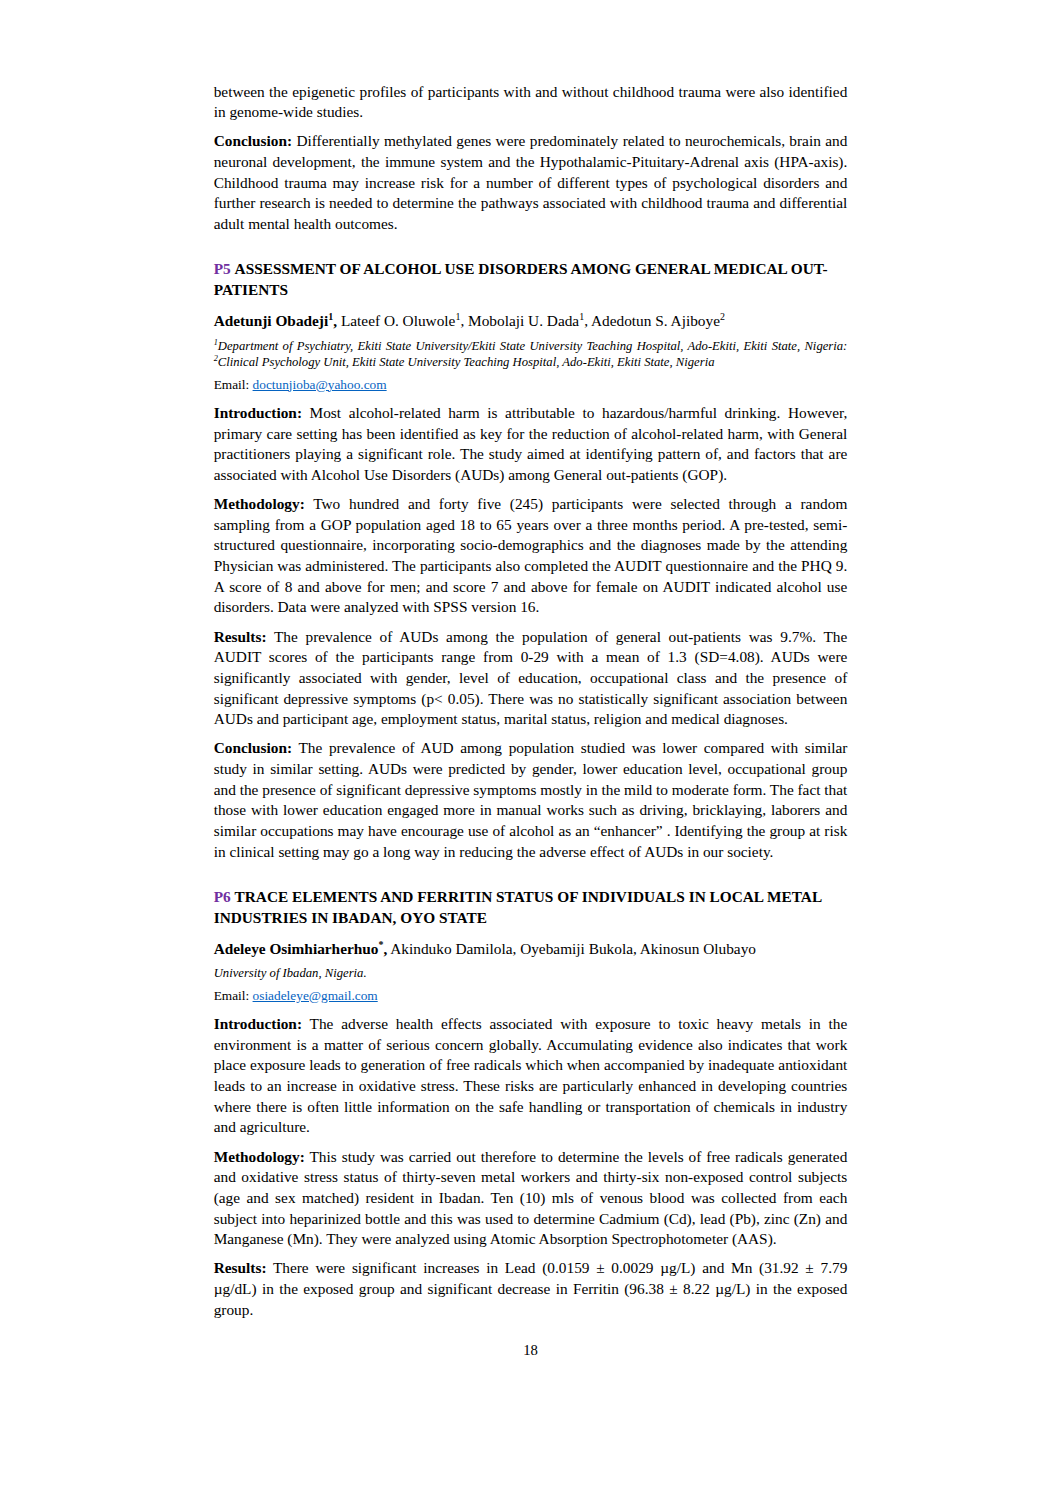between the epigenetic profiles of participants with and without childhood trauma were also identified in genome-wide studies.
Conclusion: Differentially methylated genes were predominately related to neurochemicals, brain and neuronal development, the immune system and the Hypothalamic-Pituitary-Adrenal axis (HPA-axis). Childhood trauma may increase risk for a number of different types of psychological disorders and further research is needed to determine the pathways associated with childhood trauma and differential adult mental health outcomes.
P5 ASSESSMENT OF ALCOHOL USE DISORDERS AMONG GENERAL MEDICAL OUT-PATIENTS
Adetunji Obadeji1, Lateef O. Oluwole1, Mobolaji U. Dada1, Adedotun S. Ajiboye2
1Department of Psychiatry, Ekiti State University/Ekiti State University Teaching Hospital, Ado-Ekiti, Ekiti State, Nigeria: 2Clinical Psychology Unit, Ekiti State University Teaching Hospital, Ado-Ekiti, Ekiti State, Nigeria
Email: doctunjioba@yahoo.com
Introduction: Most alcohol-related harm is attributable to hazardous/harmful drinking. However, primary care setting has been identified as key for the reduction of alcohol-related harm, with General practitioners playing a significant role. The study aimed at identifying pattern of, and factors that are associated with Alcohol Use Disorders (AUDs) among General out-patients (GOP).
Methodology: Two hundred and forty five (245) participants were selected through a random sampling from a GOP population aged 18 to 65 years over a three months period. A pre-tested, semi-structured questionnaire, incorporating socio-demographics and the diagnoses made by the attending Physician was administered. The participants also completed the AUDIT questionnaire and the PHQ 9. A score of 8 and above for men; and score 7 and above for female on AUDIT indicated alcohol use disorders. Data were analyzed with SPSS version 16.
Results: The prevalence of AUDs among the population of general out-patients was 9.7%. The AUDIT scores of the participants range from 0-29 with a mean of 1.3 (SD=4.08). AUDs were significantly associated with gender, level of education, occupational class and the presence of significant depressive symptoms (p< 0.05). There was no statistically significant association between AUDs and participant age, employment status, marital status, religion and medical diagnoses.
Conclusion: The prevalence of AUD among population studied was lower compared with similar study in similar setting. AUDs were predicted by gender, lower education level, occupational group and the presence of significant depressive symptoms mostly in the mild to moderate form. The fact that those with lower education engaged more in manual works such as driving, bricklaying, laborers and similar occupations may have encourage use of alcohol as an “enhancer” . Identifying the group at risk in clinical setting may go a long way in reducing the adverse effect of AUDs in our society.
P6 TRACE ELEMENTS AND FERRITIN STATUS OF INDIVIDUALS IN LOCAL METAL INDUSTRIES IN IBADAN, OYO STATE
Adeleye Osimhiarherhuo*, Akinduko Damilola, Oyebamiji Bukola, Akinosun Olubayo
University of Ibadan, Nigeria.
Email: osiadeleye@gmail.com
Introduction: The adverse health effects associated with exposure to toxic heavy metals in the environment is a matter of serious concern globally. Accumulating evidence also indicates that work place exposure leads to generation of free radicals which when accompanied by inadequate antioxidant leads to an increase in oxidative stress. These risks are particularly enhanced in developing countries where there is often little information on the safe handling or transportation of chemicals in industry and agriculture.
Methodology: This study was carried out therefore to determine the levels of free radicals generated and oxidative stress status of thirty-seven metal workers and thirty-six non-exposed control subjects (age and sex matched) resident in Ibadan. Ten (10) mls of venous blood was collected from each subject into heparinized bottle and this was used to determine Cadmium (Cd), lead (Pb), zinc (Zn) and Manganese (Mn). They were analyzed using Atomic Absorption Spectrophotometer (AAS).
Results: There were significant increases in Lead (0.0159 ± 0.0029 µg/L) and Mn (31.92 ± 7.79 µg/dL) in the exposed group and significant decrease in Ferritin (96.38 ± 8.22 µg/L) in the exposed group.
18